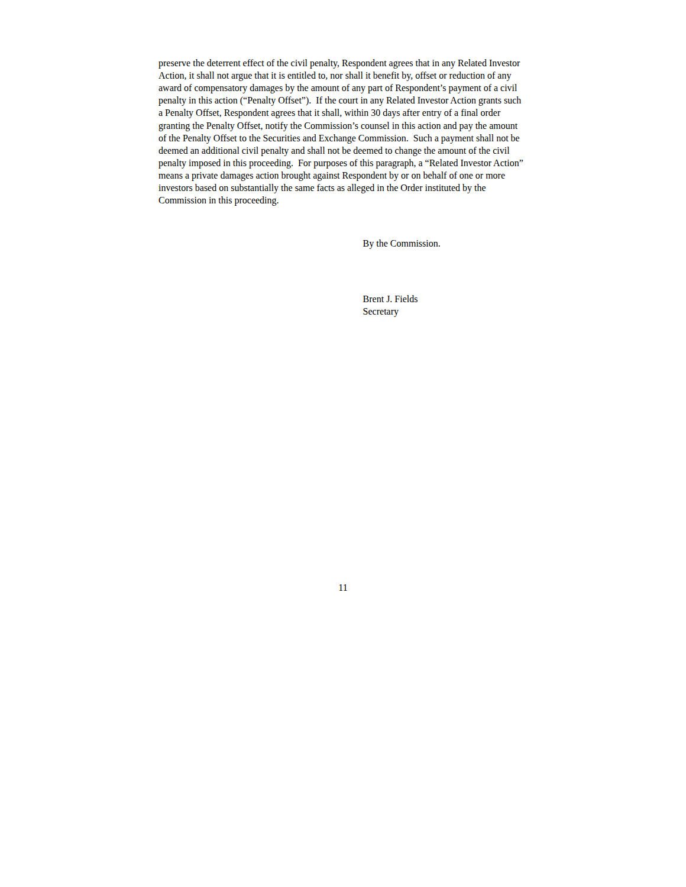preserve the deterrent effect of the civil penalty, Respondent agrees that in any Related Investor Action, it shall not argue that it is entitled to, nor shall it benefit by, offset or reduction of any award of compensatory damages by the amount of any part of Respondent’s payment of a civil penalty in this action (“Penalty Offset”). If the court in any Related Investor Action grants such a Penalty Offset, Respondent agrees that it shall, within 30 days after entry of a final order granting the Penalty Offset, notify the Commission’s counsel in this action and pay the amount of the Penalty Offset to the Securities and Exchange Commission. Such a payment shall not be deemed an additional civil penalty and shall not be deemed to change the amount of the civil penalty imposed in this proceeding. For purposes of this paragraph, a “Related Investor Action” means a private damages action brought against Respondent by or on behalf of one or more investors based on substantially the same facts as alleged in the Order instituted by the Commission in this proceeding.
By the Commission.
Brent J. Fields
Secretary
11